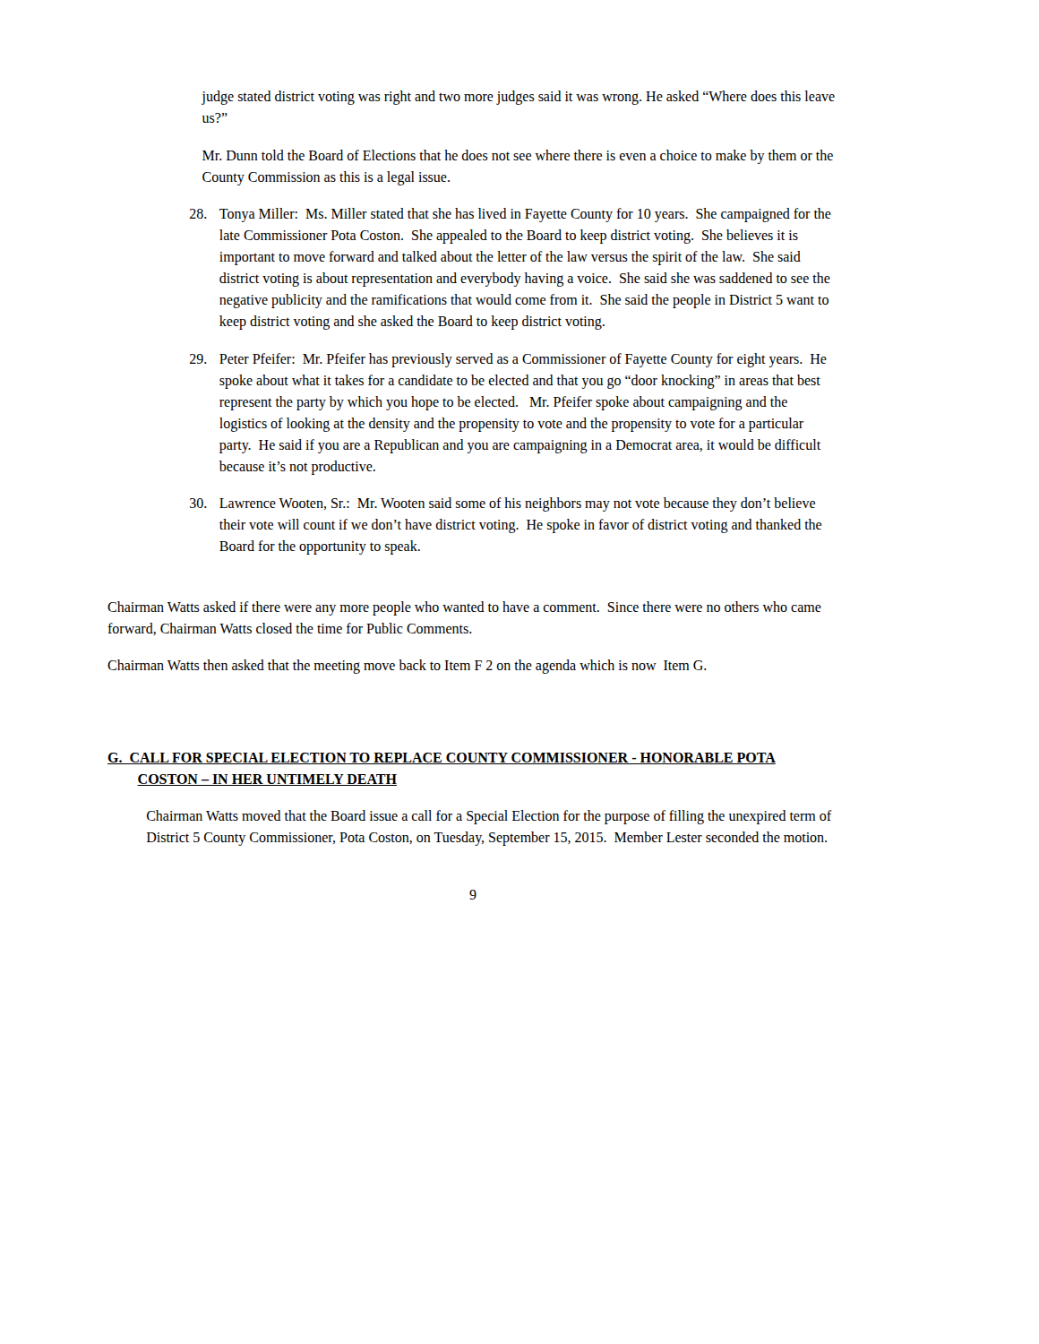judge stated district voting was right and two more judges said it was wrong. He asked “Where does this leave us?”
Mr. Dunn told the Board of Elections that he does not see where there is even a choice to make by them or the County Commission as this is a legal issue.
28. Tonya Miller: Ms. Miller stated that she has lived in Fayette County for 10 years. She campaigned for the late Commissioner Pota Coston. She appealed to the Board to keep district voting. She believes it is important to move forward and talked about the letter of the law versus the spirit of the law. She said district voting is about representation and everybody having a voice. She said she was saddened to see the negative publicity and the ramifications that would come from it. She said the people in District 5 want to keep district voting and she asked the Board to keep district voting.
29. Peter Pfeifer: Mr. Pfeifer has previously served as a Commissioner of Fayette County for eight years. He spoke about what it takes for a candidate to be elected and that you go “door knocking” in areas that best represent the party by which you hope to be elected. Mr. Pfeifer spoke about campaigning and the logistics of looking at the density and the propensity to vote and the propensity to vote for a particular party. He said if you are a Republican and you are campaigning in a Democrat area, it would be difficult because it’s not productive.
30. Lawrence Wooten, Sr.: Mr. Wooten said some of his neighbors may not vote because they don’t believe their vote will count if we don’t have district voting. He spoke in favor of district voting and thanked the Board for the opportunity to speak.
Chairman Watts asked if there were any more people who wanted to have a comment. Since there were no others who came forward, Chairman Watts closed the time for Public Comments.
Chairman Watts then asked that the meeting move back to Item F 2 on the agenda which is now Item G.
G. CALL FOR SPECIAL ELECTION TO REPLACE COUNTY COMMISSIONER - HONORABLE POTA COSTON – IN HER UNTIMELY DEATH
Chairman Watts moved that the Board issue a call for a Special Election for the purpose of filling the unexpired term of District 5 County Commissioner, Pota Coston, on Tuesday, September 15, 2015. Member Lester seconded the motion.
9